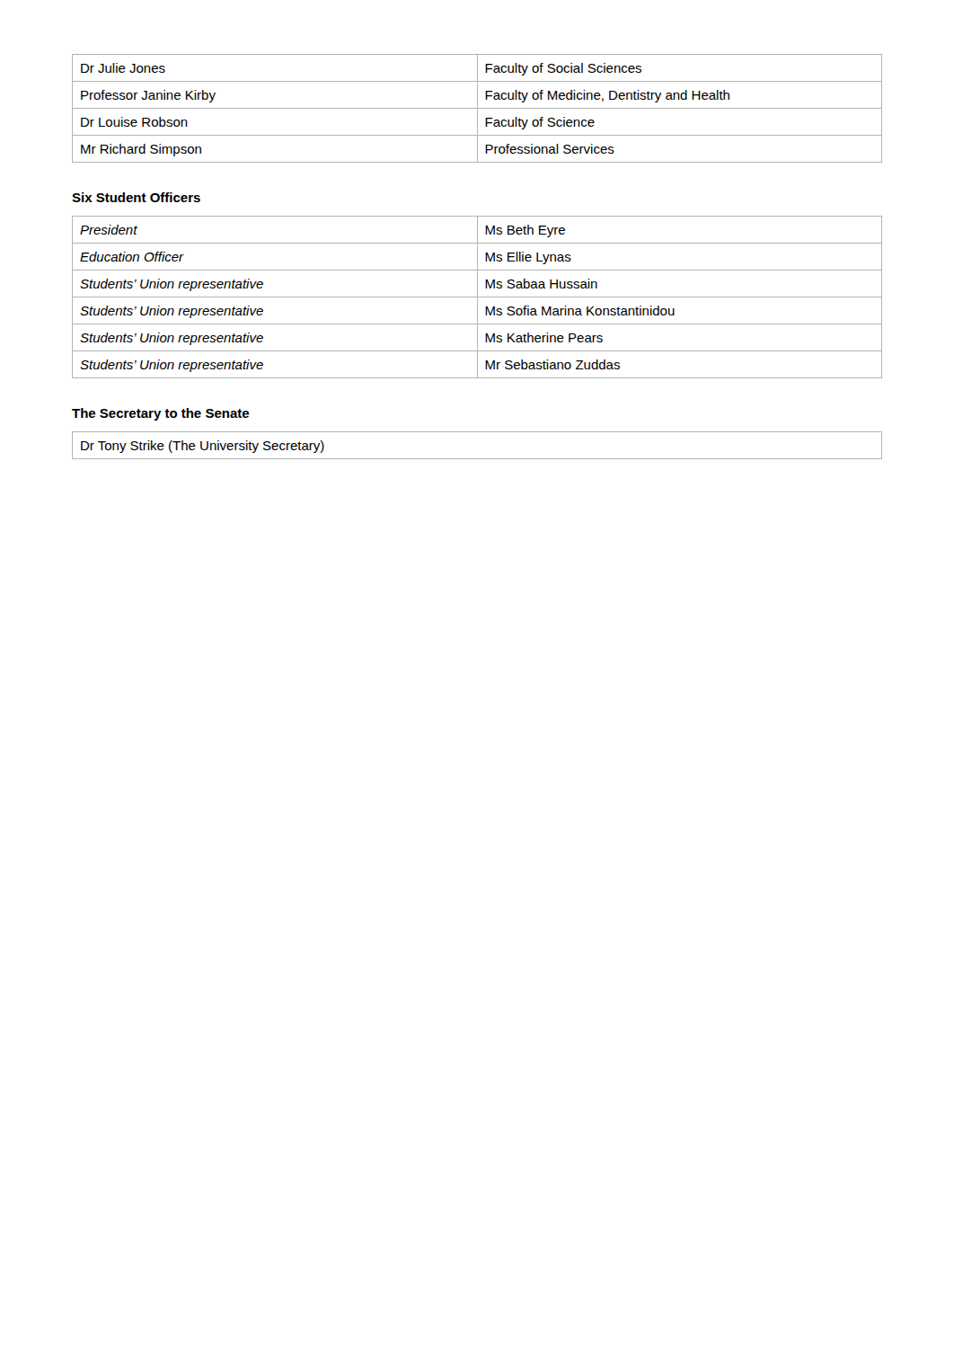| Dr Julie Jones | Faculty of Social Sciences |
| Professor Janine Kirby | Faculty of Medicine, Dentistry and Health |
| Dr Louise Robson | Faculty of Science |
| Mr Richard Simpson | Professional Services |
Six Student Officers
| President | Ms Beth Eyre |
| Education Officer | Ms Ellie Lynas |
| Students’ Union representative | Ms Sabaa Hussain |
| Students’ Union representative | Ms Sofia Marina Konstantinidou |
| Students’ Union representative | Ms Katherine Pears |
| Students’ Union representative | Mr Sebastiano Zuddas |
The Secretary to the Senate
| Dr Tony Strike (The University Secretary) |